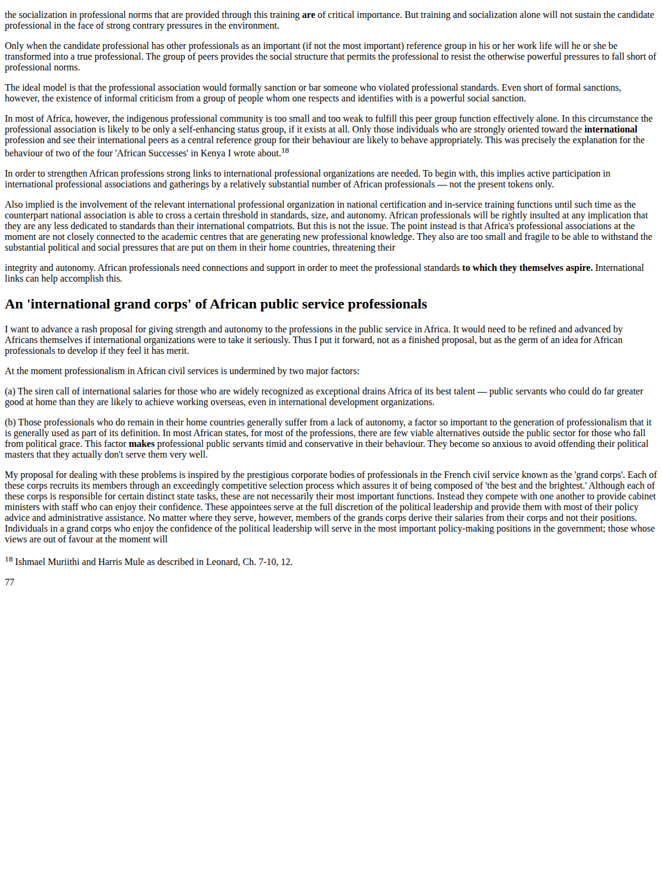the socialization in professional norms that are provided through this training are of critical importance. But training and socialization alone will not sustain the candidate professional in the face of strong contrary pressures in the environment.
Only when the candidate professional has other professionals as an important (if not the most important) reference group in his or her work life will he or she be transformed into a true professional. The group of peers provides the social structure that permits the professional to resist the otherwise powerful pressures to fall short of professional norms.
The ideal model is that the professional association would formally sanction or bar someone who violated professional standards. Even short of formal sanctions, however, the existence of informal criticism from a group of people whom one respects and identifies with is a powerful social sanction.
In most of Africa, however, the indigenous professional community is too small and too weak to fulfill this peer group function effectively alone. In this circumstance the professional association is likely to be only a self-enhancing status group, if it exists at all. Only those individuals who are strongly oriented toward the international profession and see their international peers as a central reference group for their behaviour are likely to behave appropriately. This was precisely the explanation for the behaviour of two of the four 'African Successes' in Kenya I wrote about.18
In order to strengthen African professions strong links to international professional organizations are needed. To begin with, this implies active participation in international professional associations and gatherings by a relatively substantial number of African professionals — not the present tokens only.
Also implied is the involvement of the relevant international professional organization in national certification and in-service training functions until such time as the counterpart national association is able to cross a certain threshold in standards, size, and autonomy. African professionals will be rightly insulted at any implication that they are any less dedicated to standards than their international compatriots. But this is not the issue. The point instead is that Africa's professional associations at the moment are not closely connected to the academic centres that are generating new professional knowledge. They also are too small and fragile to be able to withstand the substantial political and social pressures that are put on them in their home countries, threatening their
integrity and autonomy. African professionals need connections and support in order to meet the professional standards to which they themselves aspire. International links can help accomplish this.
An 'international grand corps' of African public service professionals
I want to advance a rash proposal for giving strength and autonomy to the professions in the public service in Africa. It would need to be refined and advanced by Africans themselves if international organizations were to take it seriously. Thus I put it forward, not as a finished proposal, but as the germ of an idea for African professionals to develop if they feel it has merit.
At the moment professionalism in African civil services is undermined by two major factors:
(a) The siren call of international salaries for those who are widely recognized as exceptional drains Africa of its best talent — public servants who could do far greater good at home than they are likely to achieve working overseas, even in international development organizations.
(b) Those professionals who do remain in their home countries generally suffer from a lack of autonomy, a factor so important to the generation of professionalism that it is generally used as part of its definition. In most African states, for most of the professions, there are few viable alternatives outside the public sector for those who fall from political grace. This factor makes professional public servants timid and conservative in their behaviour. They become so anxious to avoid offending their political masters that they actually don't serve them very well.
My proposal for dealing with these problems is inspired by the prestigious corporate bodies of professionals in the French civil service known as the 'grand corps'. Each of these corps recruits its members through an exceedingly competitive selection process which assures it of being composed of 'the best and the brightest.' Although each of these corps is responsible for certain distinct state tasks, these are not necessarily their most important functions. Instead they compete with one another to provide cabinet ministers with staff who can enjoy their confidence. These appointees serve at the full discretion of the political leadership and provide them with most of their policy advice and administrative assistance. No matter where they serve, however, members of the grands corps derive their salaries from their corps and not their positions. Individuals in a grand corps who enjoy the confidence of the political leadership will serve in the most important policy-making positions in the government; those whose views are out of favour at the moment will
18 Ishmael Muriithi and Harris Mule as described in Leonard, Ch. 7-10, 12.
77